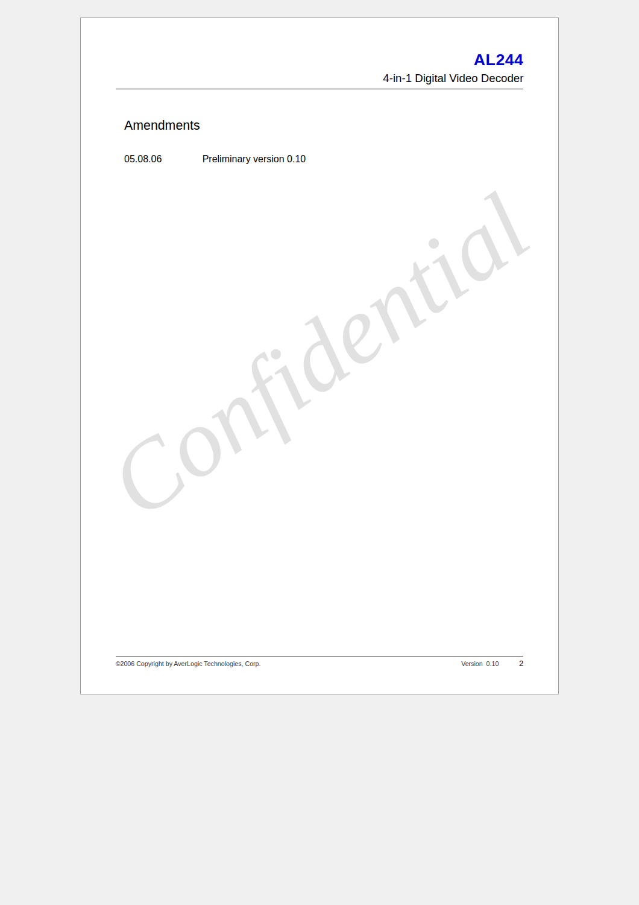AL244
4-in-1 Digital Video Decoder
Confidential
Amendments
05.08.06 Preliminary version 0.10
©2006 Copyright by AverLogic Technologies, Corp. Version 0.10 2